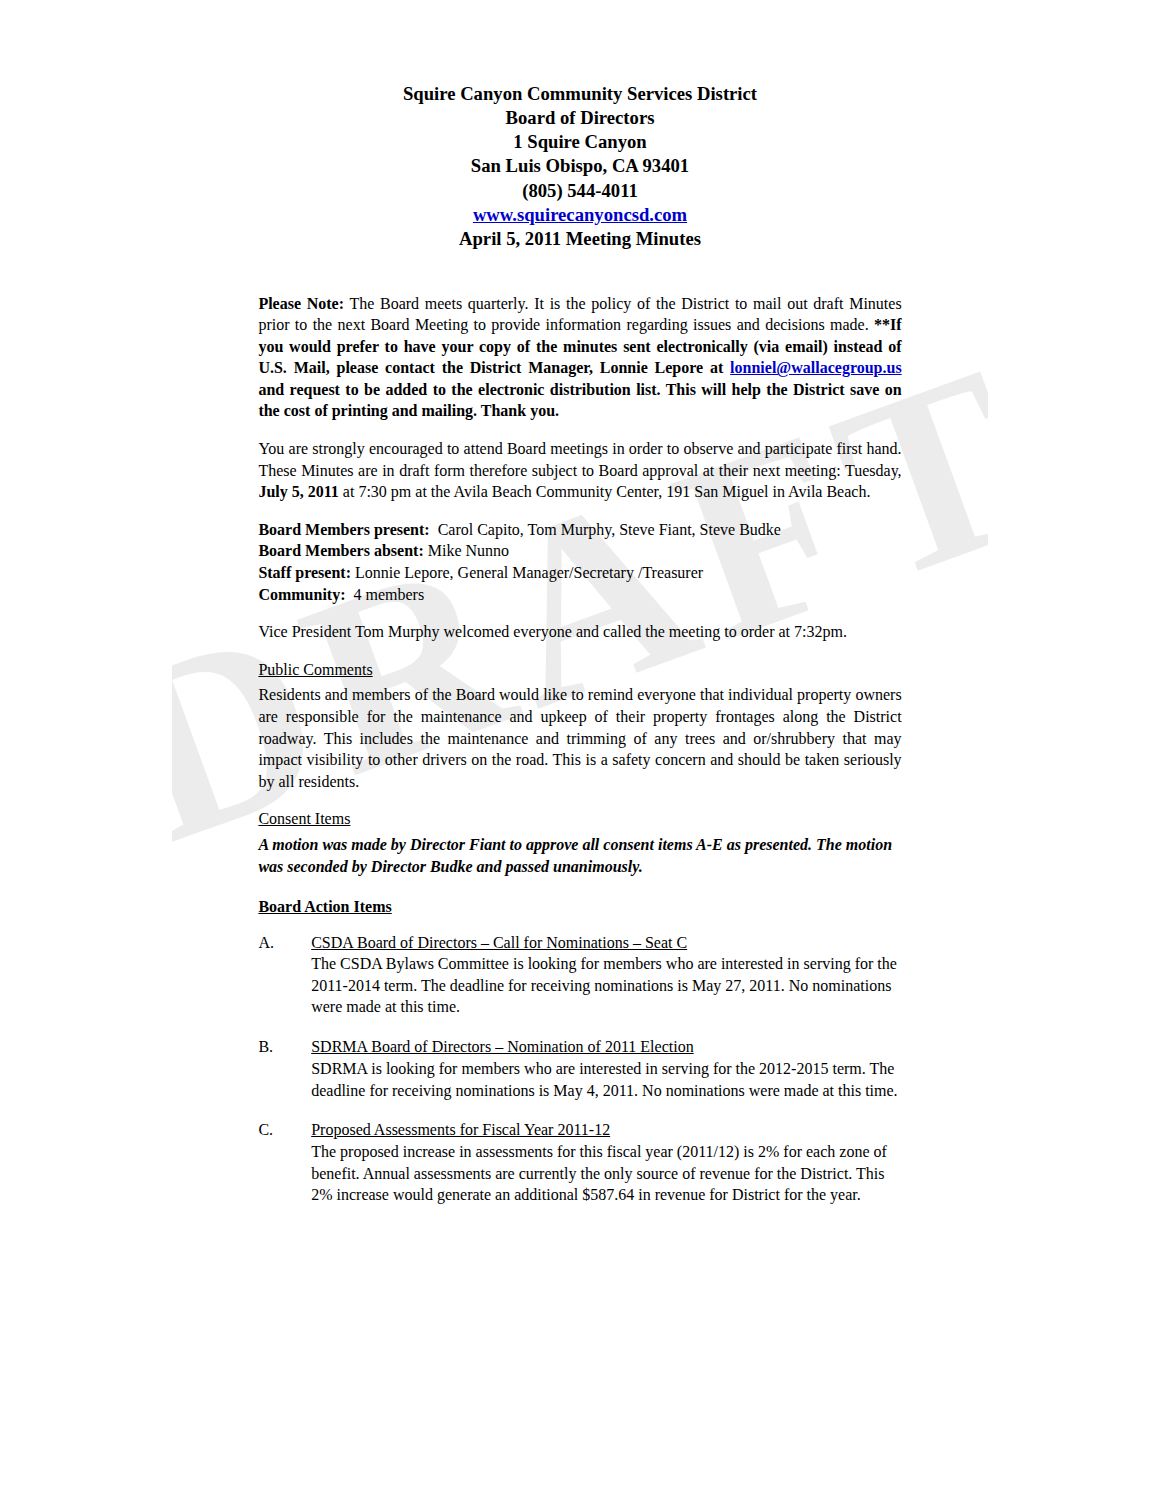DRAFT
Squire Canyon Community Services District Board of Directors 1 Squire Canyon San Luis Obispo, CA 93401 (805) 544-4011 www.squirecanyoncsd.com April 5, 2011 Meeting Minutes
Please Note: The Board meets quarterly. It is the policy of the District to mail out draft Minutes prior to the next Board Meeting to provide information regarding issues and decisions made. **If you would prefer to have your copy of the minutes sent electronically (via email) instead of U.S. Mail, please contact the District Manager, Lonnie Lepore at lonniel@wallacegroup.us and request to be added to the electronic distribution list. This will help the District save on the cost of printing and mailing. Thank you.
You are strongly encouraged to attend Board meetings in order to observe and participate first hand. These Minutes are in draft form therefore subject to Board approval at their next meeting: Tuesday, July 5, 2011 at 7:30 pm at the Avila Beach Community Center, 191 San Miguel in Avila Beach.
Board Members present: Carol Capito, Tom Murphy, Steve Fiant, Steve Budke
Board Members absent: Mike Nunno
Staff present: Lonnie Lepore, General Manager/Secretary /Treasurer
Community: 4 members
Vice President Tom Murphy welcomed everyone and called the meeting to order at 7:32pm.
Public Comments
Residents and members of the Board would like to remind everyone that individual property owners are responsible for the maintenance and upkeep of their property frontages along the District roadway. This includes the maintenance and trimming of any trees and or/shrubbery that may impact visibility to other drivers on the road. This is a safety concern and should be taken seriously by all residents.
Consent Items
A motion was made by Director Fiant to approve all consent items A-E as presented. The motion was seconded by Director Budke and passed unanimously.
Board Action Items
A. CSDA Board of Directors – Call for Nominations – Seat C The CSDA Bylaws Committee is looking for members who are interested in serving for the 2011-2014 term. The deadline for receiving nominations is May 27, 2011. No nominations were made at this time.
B. SDRMA Board of Directors – Nomination of 2011 Election SDRMA is looking for members who are interested in serving for the 2012-2015 term. The deadline for receiving nominations is May 4, 2011. No nominations were made at this time.
C. Proposed Assessments for Fiscal Year 2011-12 The proposed increase in assessments for this fiscal year (2011/12) is 2% for each zone of benefit. Annual assessments are currently the only source of revenue for the District. This 2% increase would generate an additional $587.64 in revenue for District for the year.